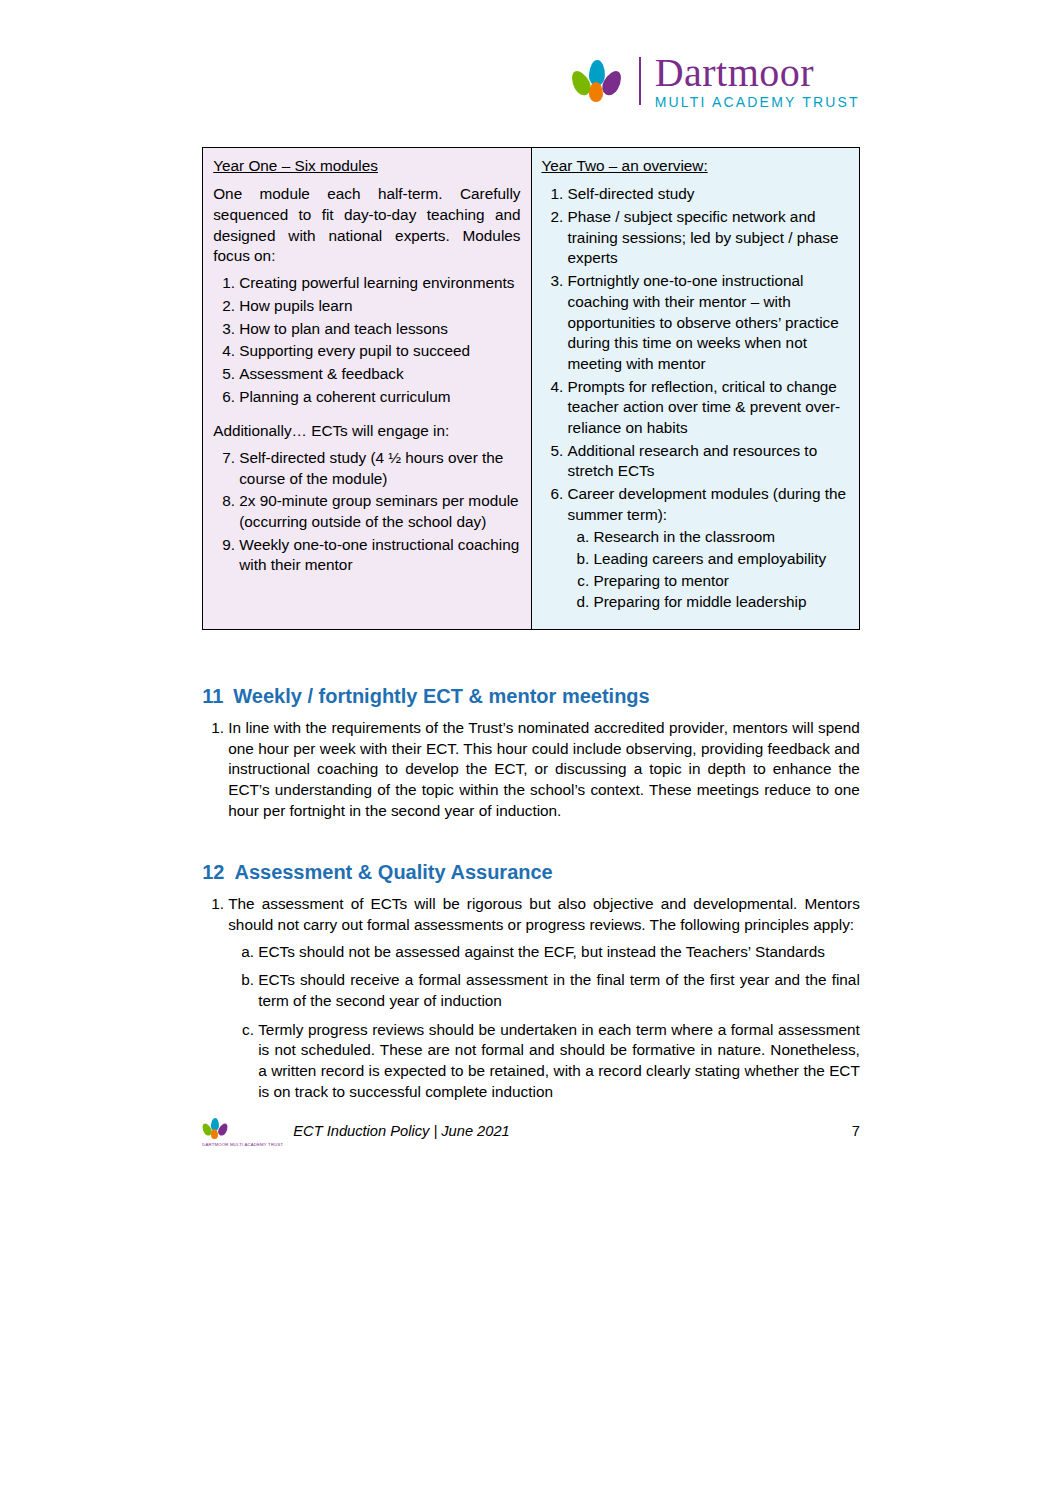Dartmoor
MULTI ACADEMY TRUST
| Year One – Six modules One module each half-term. Carefully sequenced to fit day-to-day teaching and designed with national experts. Modules focus on: Creating powerful learning environments How pupils learn How to plan and teach lessons Supporting every pupil to succeed Assessment & feedback Planning a coherent curriculum Additionally… ECTs will engage in: Self-directed study (4 ½ hours over the course of the module) 2x 90-minute group seminars per module (occurring outside of the school day) Weekly one-to-one instructional coaching with their mentor | Year Two – an overview: Self-directed study Phase / subject specific network and training sessions; led by subject / phase experts Fortnightly one-to-one instructional coaching with their mentor – with opportunities to observe others’ practice during this time on weeks when not meeting with mentor Prompts for reflection, critical to change teacher action over time & prevent over-reliance on habits Additional research and resources to stretch ECTs Career development modules (during the summer term): Research in the classroom Leading careers and employability Preparing to mentor Preparing for middle leadership |
11 Weekly / fortnightly ECT & mentor meetings
In line with the requirements of the Trust’s nominated accredited provider, mentors will spend one hour per week with their ECT. This hour could include observing, providing feedback and instructional coaching to develop the ECT, or discussing a topic in depth to enhance the ECT’s understanding of the topic within the school’s context. These meetings reduce to one hour per fortnight in the second year of induction.
12 Assessment & Quality Assurance
The assessment of ECTs will be rigorous but also objective and developmental. Mentors should not carry out formal assessments or progress reviews. The following principles apply:
ECTs should not be assessed against the ECF, but instead the Teachers’ Standards
ECTs should receive a formal assessment in the final term of the first year and the final term of the second year of induction
Termly progress reviews should be undertaken in each term where a formal assessment is not scheduled. These are not formal and should be formative in nature. Nonetheless, a written record is expected to be retained, with a record clearly stating whether the ECT is on track to successful complete induction
DARTMOOR MULTI ACADEMY TRUST
ECT Induction Policy | June 2021
7